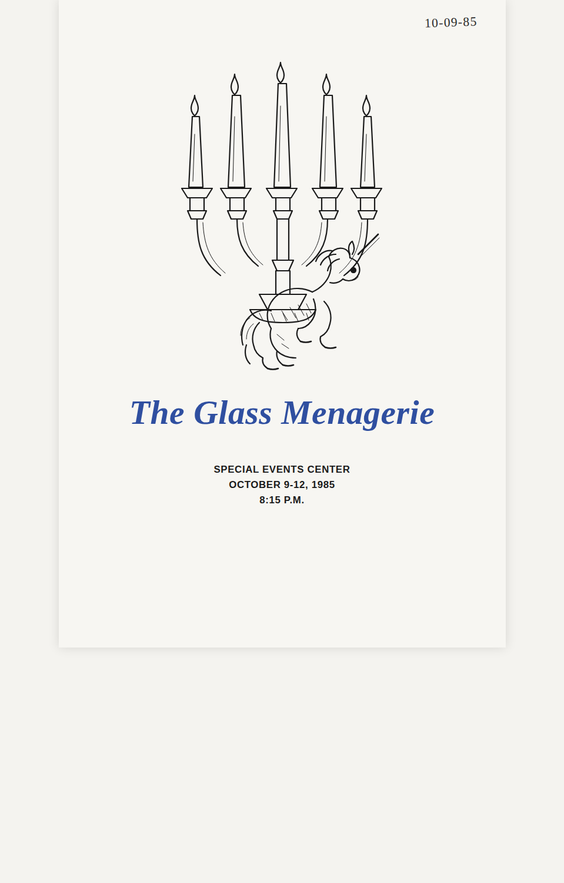10-09-85
Candelabrum with five candles and a unicorn
The Glass Menagerie
SPECIAL EVENTS CENTER OCTOBER 9-12, 1985 8:15 P.M.